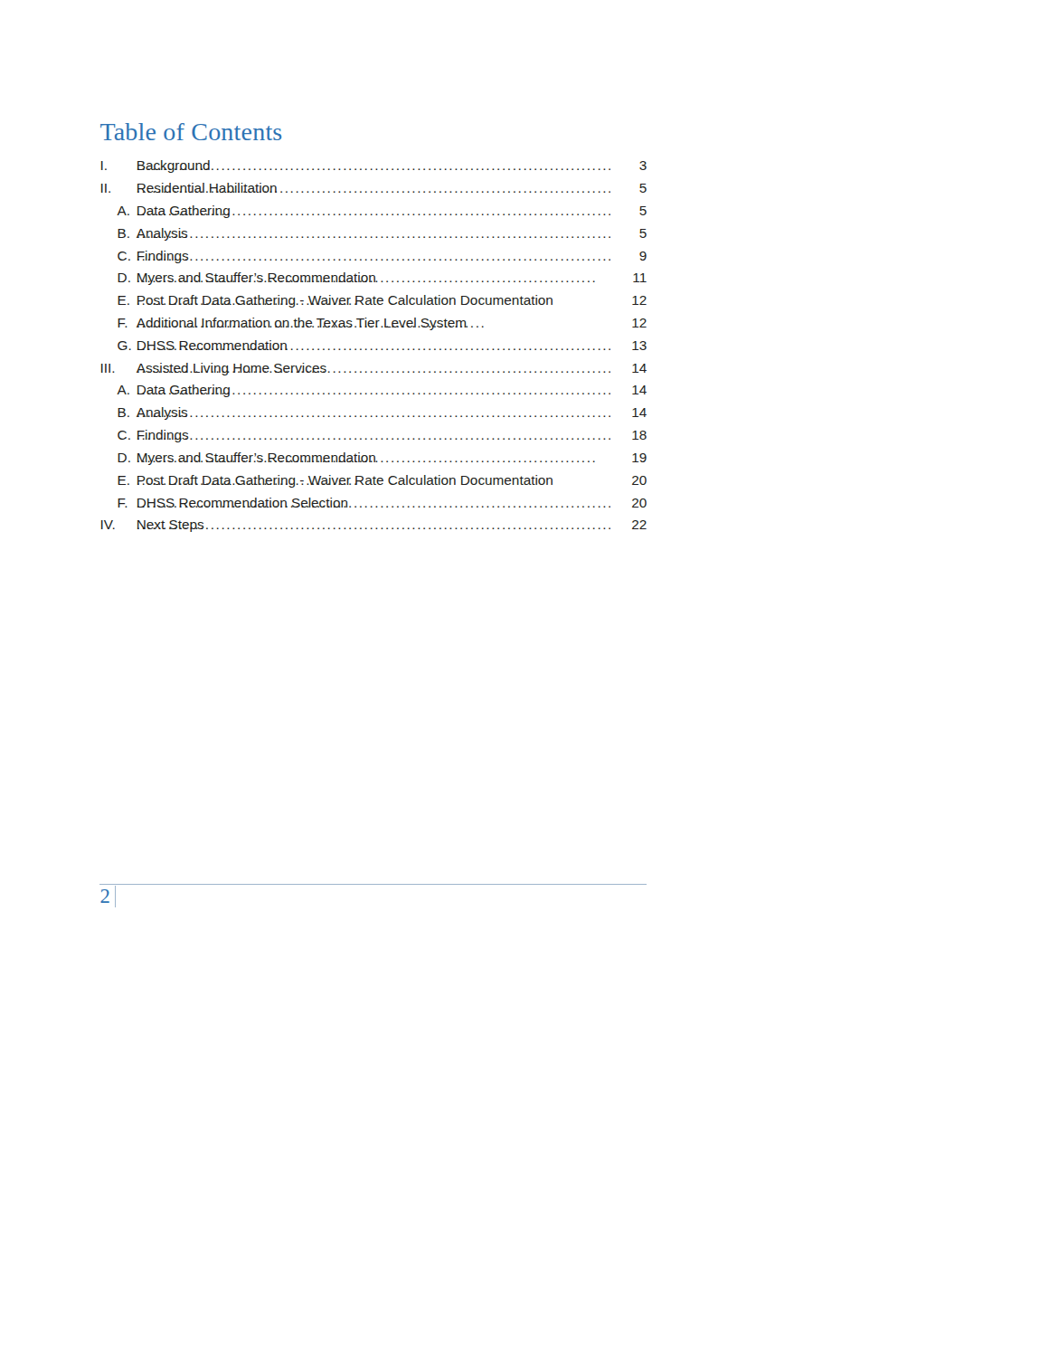Table of Contents
| I. | Background | ................................................................................................................................. | 3 |
| II. | Residential Habilitation | .............................................................................................................. | 5 |
| A. | Data Gathering | ......................................................................................................................... | 5 |
| B. | Analysis | .................................................................................................................................. | 5 |
| C. | Findings | .................................................................................................................................. | 9 |
| D. | Myers and Stauffer’s Recommendation | ....................................................................................... | 11 |
| E. | Post Draft Data Gathering - Waiver Rate Calculation Documentation | .......................................... | 12 |
| F. | Additional Information on the Texas Tier Level System | .................................................................. | 12 |
| G. | DHSS Recommendation | ............................................................................................................. | 13 |
| III. | Assisted Living Home Services | ................................................................................................. | 14 |
| A. | Data Gathering | ......................................................................................................................... | 14 |
| B. | Analysis | .................................................................................................................................. | 14 |
| C. | Findings | .................................................................................................................................. | 18 |
| D. | Myers and Stauffer’s Recommendation | ....................................................................................... | 19 |
| E. | Post Draft Data Gathering - Waiver Rate Calculation Documentation | .......................................... | 20 |
| F. | DHSS Recommendation Selection | ................................................................................................. | 20 |
| IV. | Next Steps | ................................................................................................................................. | 22 |
2